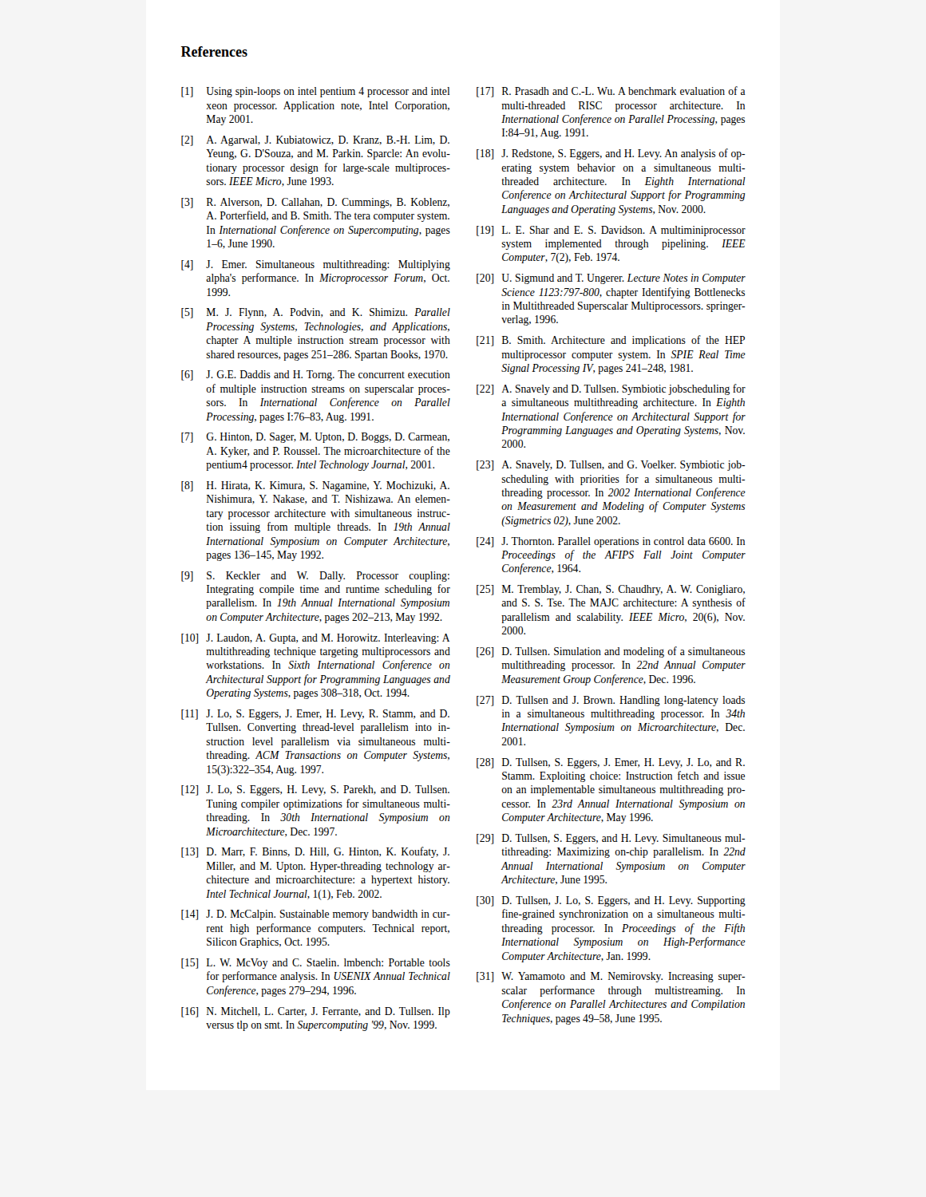References
Using spin-loops on intel pentium 4 processor and intel xeon processor. Application note, Intel Corporation, May 2001.
A. Agarwal, J. Kubiatowicz, D. Kranz, B.-H. Lim, D. Yeung, G. D'Souza, and M. Parkin. Sparcle: An evolutionary processor design for large-scale multiprocessors. IEEE Micro, June 1993.
R. Alverson, D. Callahan, D. Cummings, B. Koblenz, A. Porterfield, and B. Smith. The tera computer system. In International Conference on Supercomputing, pages 1–6, June 1990.
J. Emer. Simultaneous multithreading: Multiplying alpha's performance. In Microprocessor Forum, Oct. 1999.
M. J. Flynn, A. Podvin, and K. Shimizu. Parallel Processing Systems, Technologies, and Applications, chapter A multiple instruction stream processor with shared resources, pages 251–286. Spartan Books, 1970.
J. G.E. Daddis and H. Torng. The concurrent execution of multiple instruction streams on superscalar processors. In International Conference on Parallel Processing, pages I:76–83, Aug. 1991.
G. Hinton, D. Sager, M. Upton, D. Boggs, D. Carmean, A. Kyker, and P. Roussel. The microarchitecture of the pentium4 processor. Intel Technology Journal, 2001.
H. Hirata, K. Kimura, S. Nagamine, Y. Mochizuki, A. Nishimura, Y. Nakase, and T. Nishizawa. An elementary processor architecture with simultaneous instruction issuing from multiple threads. In 19th Annual International Symposium on Computer Architecture, pages 136–145, May 1992.
S. Keckler and W. Dally. Processor coupling: Integrating compile time and runtime scheduling for parallelism. In 19th Annual International Symposium on Computer Architecture, pages 202–213, May 1992.
J. Laudon, A. Gupta, and M. Horowitz. Interleaving: A multithreading technique targeting multiprocessors and workstations. In Sixth International Conference on Architectural Support for Programming Languages and Operating Systems, pages 308–318, Oct. 1994.
J. Lo, S. Eggers, J. Emer, H. Levy, R. Stamm, and D. Tullsen. Converting thread-level parallelism into instruction level parallelism via simultaneous multithreading. ACM Transactions on Computer Systems, 15(3):322–354, Aug. 1997.
J. Lo, S. Eggers, H. Levy, S. Parekh, and D. Tullsen. Tuning compiler optimizations for simultaneous multithreading. In 30th International Symposium on Microarchitecture, Dec. 1997.
D. Marr, F. Binns, D. Hill, G. Hinton, K. Koufaty, J. Miller, and M. Upton. Hyper-threading technology architecture and microarchitecture: a hypertext history. Intel Technical Journal, 1(1), Feb. 2002.
J. D. McCalpin. Sustainable memory bandwidth in current high performance computers. Technical report, Silicon Graphics, Oct. 1995.
L. W. McVoy and C. Staelin. lmbench: Portable tools for performance analysis. In USENIX Annual Technical Conference, pages 279–294, 1996.
N. Mitchell, L. Carter, J. Ferrante, and D. Tullsen. Ilp versus tlp on smt. In Supercomputing '99, Nov. 1999.
R. Prasadh and C.-L. Wu. A benchmark evaluation of a multi-threaded RISC processor architecture. In International Conference on Parallel Processing, pages I:84–91, Aug. 1991.
J. Redstone, S. Eggers, and H. Levy. An analysis of operating system behavior on a simultaneous multithreaded architecture. In Eighth International Conference on Architectural Support for Programming Languages and Operating Systems, Nov. 2000.
L. E. Shar and E. S. Davidson. A multiminiprocessor system implemented through pipelining. IEEE Computer, 7(2), Feb. 1974.
U. Sigmund and T. Ungerer. Lecture Notes in Computer Science 1123:797-800, chapter Identifying Bottlenecks in Multithreaded Superscalar Multiprocessors. springer-verlag, 1996.
B. Smith. Architecture and implications of the HEP multiprocessor computer system. In SPIE Real Time Signal Processing IV, pages 241–248, 1981.
A. Snavely and D. Tullsen. Symbiotic jobscheduling for a simultaneous multithreading architecture. In Eighth International Conference on Architectural Support for Programming Languages and Operating Systems, Nov. 2000.
A. Snavely, D. Tullsen, and G. Voelker. Symbiotic jobscheduling with priorities for a simultaneous multithreading processor. In 2002 International Conference on Measurement and Modeling of Computer Systems (Sigmetrics 02), June 2002.
J. Thornton. Parallel operations in control data 6600. In Proceedings of the AFIPS Fall Joint Computer Conference, 1964.
M. Tremblay, J. Chan, S. Chaudhry, A. W. Conigliaro, and S. S. Tse. The MAJC architecture: A synthesis of parallelism and scalability. IEEE Micro, 20(6), Nov. 2000.
D. Tullsen. Simulation and modeling of a simultaneous multithreading processor. In 22nd Annual Computer Measurement Group Conference, Dec. 1996.
D. Tullsen and J. Brown. Handling long-latency loads in a simultaneous multithreading processor. In 34th International Symposium on Microarchitecture, Dec. 2001.
D. Tullsen, S. Eggers, J. Emer, H. Levy, J. Lo, and R. Stamm. Exploiting choice: Instruction fetch and issue on an implementable simultaneous multithreading processor. In 23rd Annual International Symposium on Computer Architecture, May 1996.
D. Tullsen, S. Eggers, and H. Levy. Simultaneous multithreading: Maximizing on-chip parallelism. In 22nd Annual International Symposium on Computer Architecture, June 1995.
D. Tullsen, J. Lo, S. Eggers, and H. Levy. Supporting fine-grained synchronization on a simultaneous multithreading processor. In Proceedings of the Fifth International Symposium on High-Performance Computer Architecture, Jan. 1999.
W. Yamamoto and M. Nemirovsky. Increasing superscalar performance through multistreaming. In Conference on Parallel Architectures and Compilation Techniques, pages 49–58, June 1995.